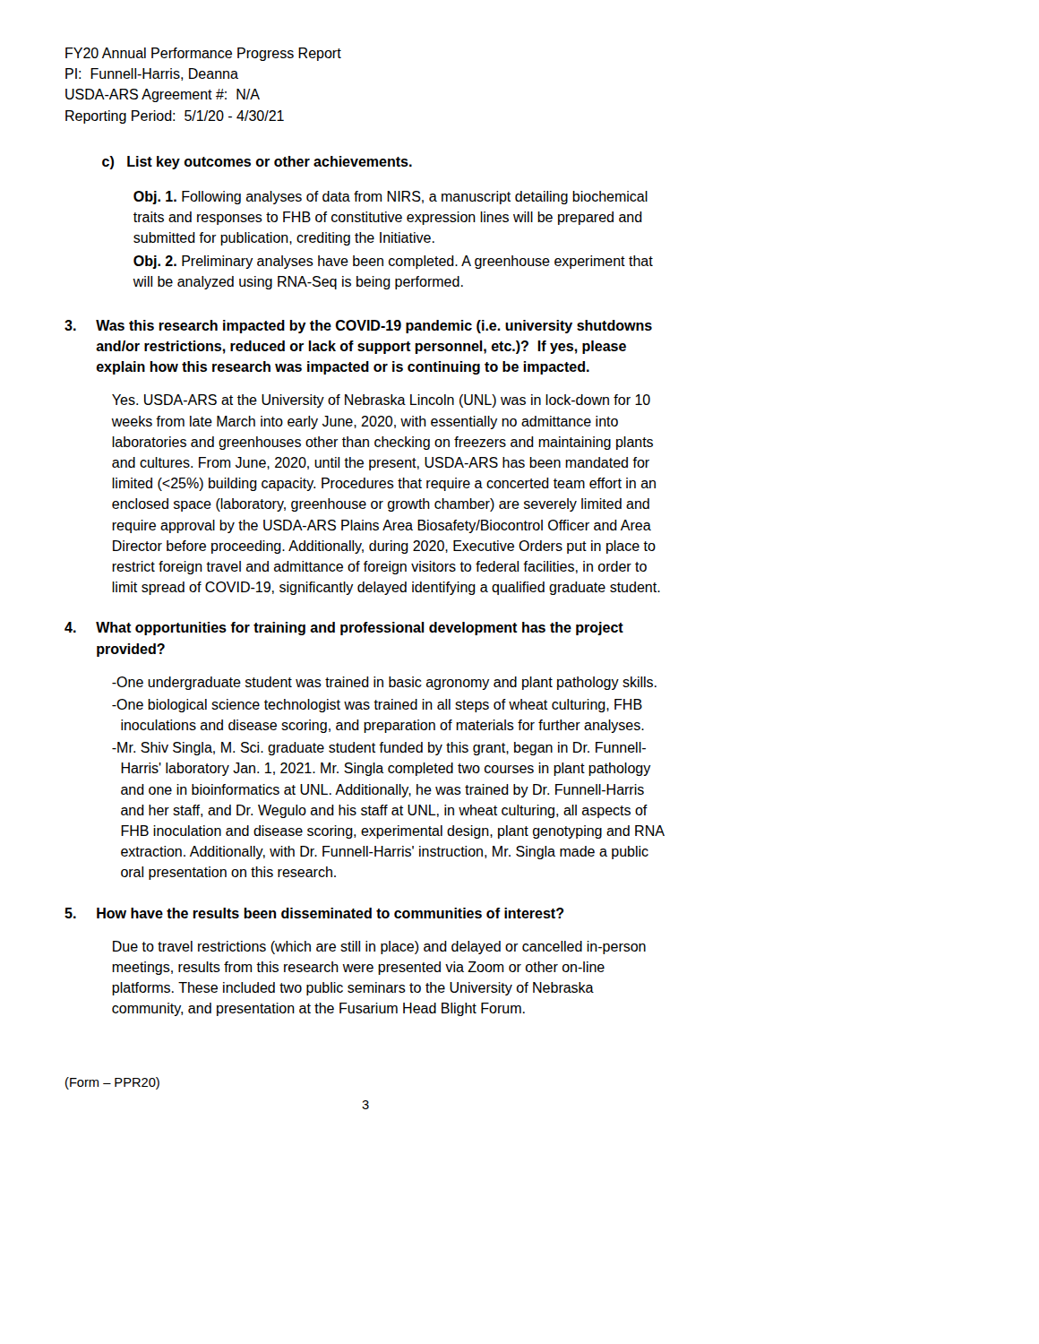FY20 Annual Performance Progress Report
PI: Funnell-Harris, Deanna
USDA-ARS Agreement #: N/A
Reporting Period: 5/1/20 - 4/30/21
c) List key outcomes or other achievements.
Obj. 1. Following analyses of data from NIRS, a manuscript detailing biochemical traits and responses to FHB of constitutive expression lines will be prepared and submitted for publication, crediting the Initiative.
Obj. 2. Preliminary analyses have been completed. A greenhouse experiment that will be analyzed using RNA-Seq is being performed.
3.
Was this research impacted by the COVID-19 pandemic (i.e. university shutdowns and/or restrictions, reduced or lack of support personnel, etc.)? If yes, please explain how this research was impacted or is continuing to be impacted.
Yes. USDA-ARS at the University of Nebraska Lincoln (UNL) was in lock-down for 10 weeks from late March into early June, 2020, with essentially no admittance into laboratories and greenhouses other than checking on freezers and maintaining plants and cultures. From June, 2020, until the present, USDA-ARS has been mandated for limited (<25%) building capacity. Procedures that require a concerted team effort in an enclosed space (laboratory, greenhouse or growth chamber) are severely limited and require approval by the USDA-ARS Plains Area Biosafety/Biocontrol Officer and Area Director before proceeding. Additionally, during 2020, Executive Orders put in place to restrict foreign travel and admittance of foreign visitors to federal facilities, in order to limit spread of COVID-19, significantly delayed identifying a qualified graduate student.
4.
What opportunities for training and professional development has the project provided?
-One undergraduate student was trained in basic agronomy and plant pathology skills.
-One biological science technologist was trained in all steps of wheat culturing, FHB inoculations and disease scoring, and preparation of materials for further analyses.
-Mr. Shiv Singla, M. Sci. graduate student funded by this grant, began in Dr. Funnell-Harris' laboratory Jan. 1, 2021. Mr. Singla completed two courses in plant pathology and one in bioinformatics at UNL. Additionally, he was trained by Dr. Funnell-Harris and her staff, and Dr. Wegulo and his staff at UNL, in wheat culturing, all aspects of FHB inoculation and disease scoring, experimental design, plant genotyping and RNA extraction. Additionally, with Dr. Funnell-Harris' instruction, Mr. Singla made a public oral presentation on this research.
5.
How have the results been disseminated to communities of interest?
Due to travel restrictions (which are still in place) and delayed or cancelled in-person meetings, results from this research were presented via Zoom or other on-line platforms. These included two public seminars to the University of Nebraska community, and presentation at the Fusarium Head Blight Forum.
(Form – PPR20)
3